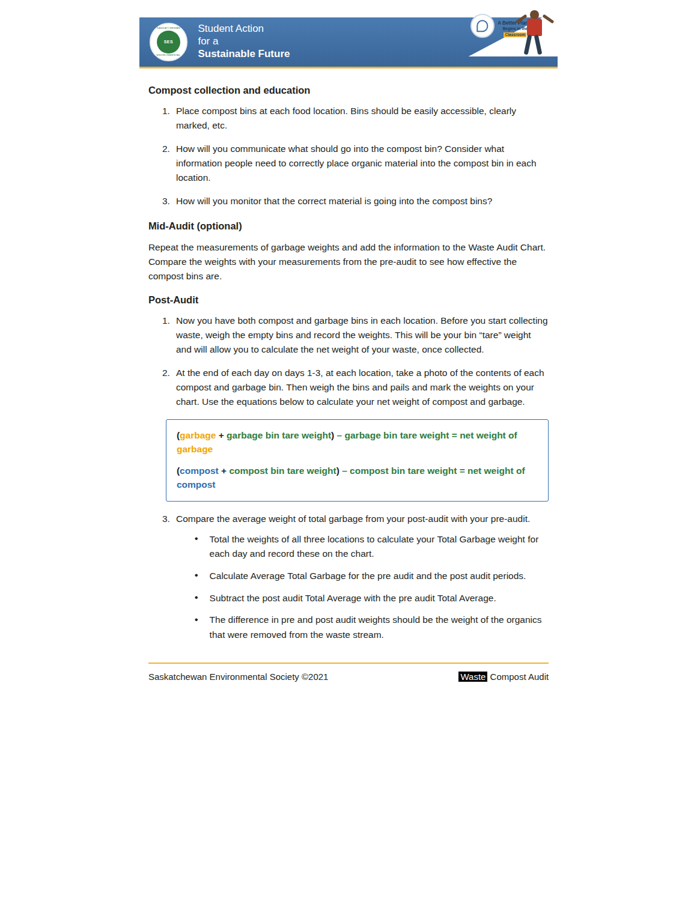SASKATCHEWAN SES ENVIRONMENTAL
Student Action
for a
Sustainable Future
A Better Planet
Begins in the
Classroom
Compost collection and education
Place compost bins at each food location. Bins should be easily accessible, clearly marked, etc.
How will you communicate what should go into the compost bin? Consider what information people need to correctly place organic material into the compost bin in each location.
How will you monitor that the correct material is going into the compost bins?
Mid-Audit (optional)
Repeat the measurements of garbage weights and add the information to the Waste Audit Chart. Compare the weights with your measurements from the pre-audit to see how effective the compost bins are.
Post-Audit
Now you have both compost and garbage bins in each location. Before you start collecting waste, weigh the empty bins and record the weights. This will be your bin “tare” weight and will allow you to calculate the net weight of your waste, once collected.
At the end of each day on days 1-3, at each location, take a photo of the contents of each compost and garbage bin. Then weigh the bins and pails and mark the weights on your chart. Use the equations below to calculate your net weight of compost and garbage.
(garbage + garbage bin tare weight) – garbage bin tare weight = net weight of garbage
(compost + compost bin tare weight) – compost bin tare weight = net weight of compost
Compare the average weight of total garbage from your post-audit with your pre-audit.
Total the weights of all three locations to calculate your Total Garbage weight for each day and record these on the chart.
Calculate Average Total Garbage for the pre audit and the post audit periods.
Subtract the post audit Total Average with the pre audit Total Average.
The difference in pre and post audit weights should be the weight of the organics that were removed from the waste stream.
Saskatchewan Environmental Society ©2021
Waste Compost Audit